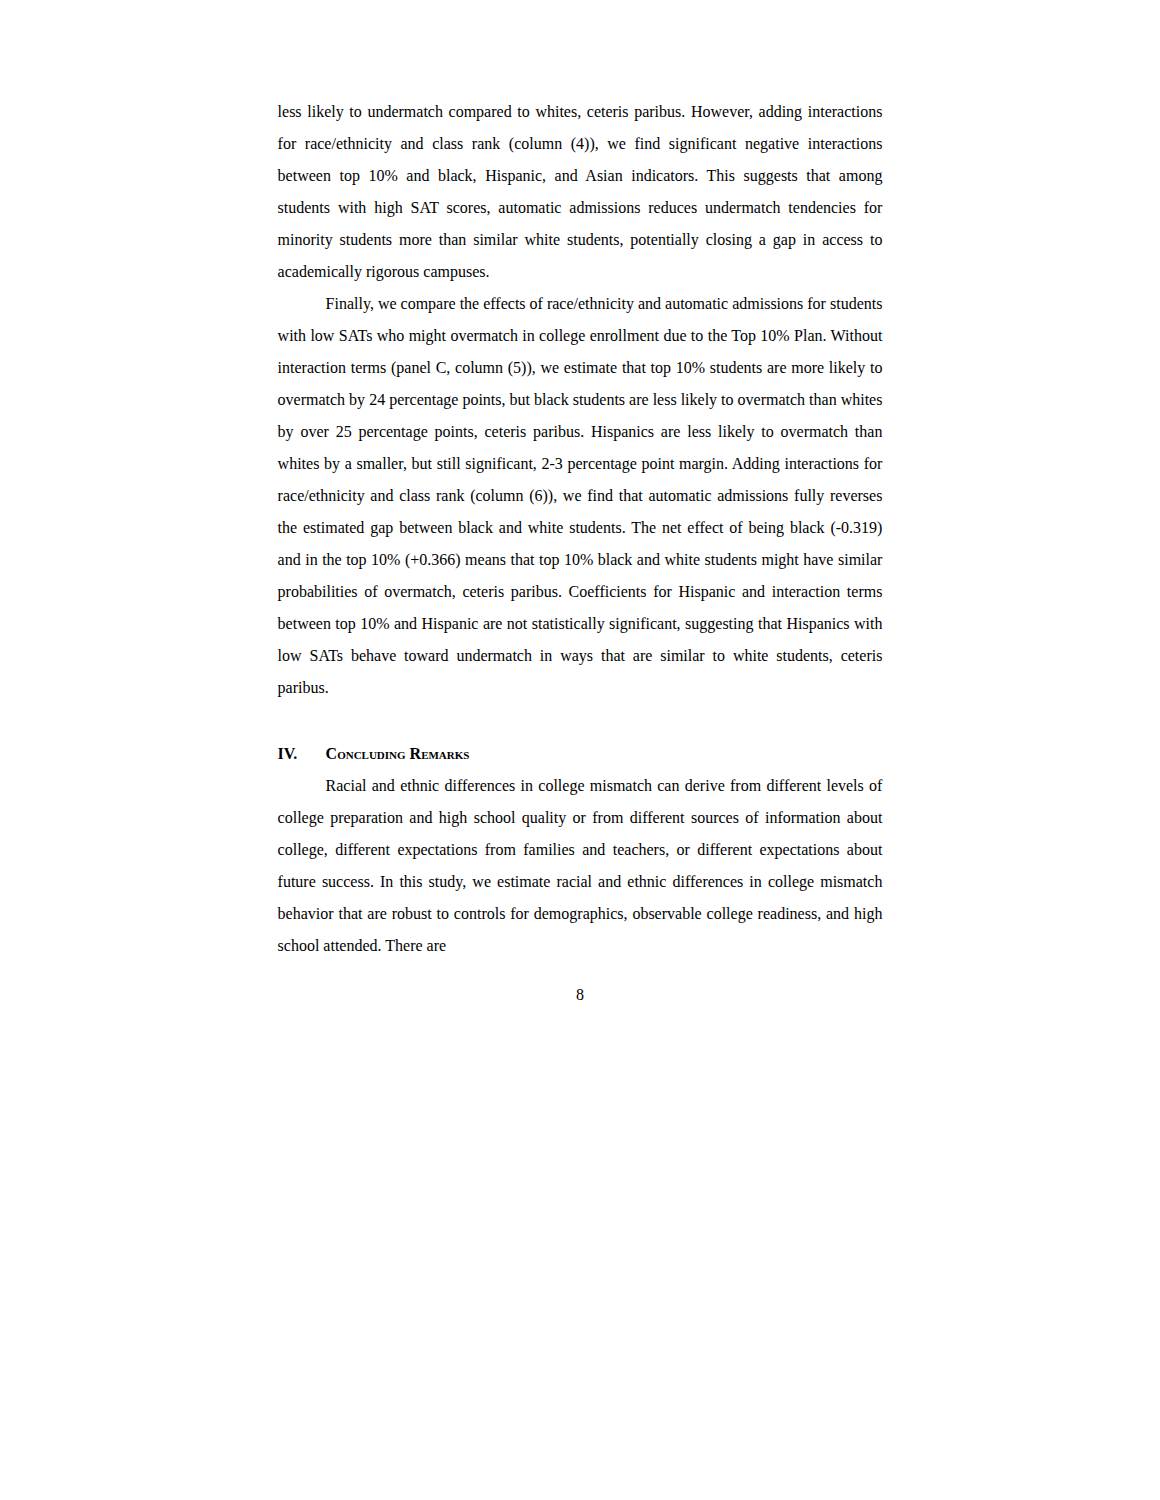less likely to undermatch compared to whites, ceteris paribus. However, adding interactions for race/ethnicity and class rank (column (4)), we find significant negative interactions between top 10% and black, Hispanic, and Asian indicators. This suggests that among students with high SAT scores, automatic admissions reduces undermatch tendencies for minority students more than similar white students, potentially closing a gap in access to academically rigorous campuses.
Finally, we compare the effects of race/ethnicity and automatic admissions for students with low SATs who might overmatch in college enrollment due to the Top 10% Plan. Without interaction terms (panel C, column (5)), we estimate that top 10% students are more likely to overmatch by 24 percentage points, but black students are less likely to overmatch than whites by over 25 percentage points, ceteris paribus. Hispanics are less likely to overmatch than whites by a smaller, but still significant, 2-3 percentage point margin. Adding interactions for race/ethnicity and class rank (column (6)), we find that automatic admissions fully reverses the estimated gap between black and white students. The net effect of being black (-0.319) and in the top 10% (+0.366) means that top 10% black and white students might have similar probabilities of overmatch, ceteris paribus. Coefficients for Hispanic and interaction terms between top 10% and Hispanic are not statistically significant, suggesting that Hispanics with low SATs behave toward undermatch in ways that are similar to white students, ceteris paribus.
IV. Concluding Remarks
Racial and ethnic differences in college mismatch can derive from different levels of college preparation and high school quality or from different sources of information about college, different expectations from families and teachers, or different expectations about future success. In this study, we estimate racial and ethnic differences in college mismatch behavior that are robust to controls for demographics, observable college readiness, and high school attended. There are
8